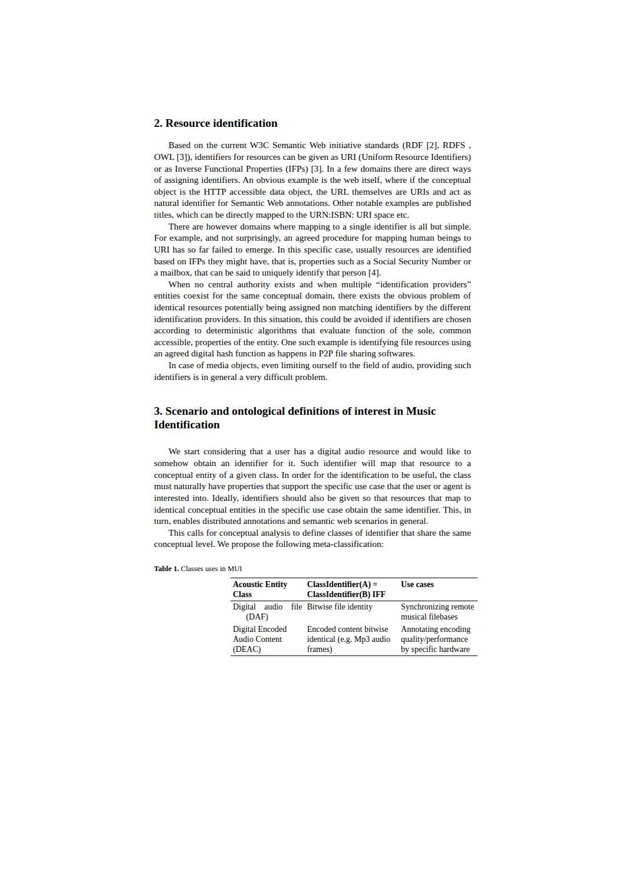2. Resource identification
Based on the current W3C Semantic Web initiative standards (RDF [2], RDFS , OWL [3]), identifiers for resources can be given as URI (Uniform Resource Identifiers) or as Inverse Functional Properties (IFPs) [3]. In a few domains there are direct ways of assigning identifiers. An obvious example is the web itself, where if the conceptual object is the HTTP accessible data object, the URL themselves are URIs and act as natural identifier for Semantic Web annotations. Other notable examples are published titles, which can be directly mapped to the URN:ISBN: URI space etc.
There are however domains where mapping to a single identifier is all but simple. For example, and not surprisingly, an agreed procedure for mapping human beings to URI has so far failed to emerge. In this specific case, usually resources are identified based on IFPs they might have, that is, properties such as a Social Security Number or a mailbox, that can be said to uniquely identify that person [4].
When no central authority exists and when multiple “identification providers” entities coexist for the same conceptual domain, there exists the obvious problem of identical resources potentially being assigned non matching identifiers by the different identification providers. In this situation, this could be avoided if identifiers are chosen according to deterministic algorithms that evaluate function of the sole, common accessible, properties of the entity. One such example is identifying file resources using an agreed digital hash function as happens in P2P file sharing softwares.
In case of media objects, even limiting ourself to the field of audio, providing such identifiers is in general a very difficult problem.
3. Scenario and ontological definitions of interest in Music Identification
We start considering that a user has a digital audio resource and would like to somehow obtain an identifier for it. Such identifier will map that resource to a conceptual entity of a given class. In order for the identification to be useful, the class must naturally have properties that support the specific use case that the user or agent is interested into. Ideally, identifiers should also be given so that resources that map to identical conceptual entities in the specific use case obtain the same identifier. This, in turn, enables distributed annotations and semantic web scenarios in general.
This calls for conceptual analysis to define classes of identifier that share the same conceptual level. We propose the following meta-classification:
Table 1. Classes uses in MUI
| Acoustic Entity Class | ClassIdentifier(A) = ClassIdentifier(B) IFF | Use cases |
| --- | --- | --- |
| Digital audio file (DAF) | Bitwise file identity | Synchronizing remote musical filebases |
| Digital Encoded Audio Content (DEAC) | Encoded content bitwise identical (e.g. Mp3 audio frames) | Annotating encoding quality/performance by specific hardware |